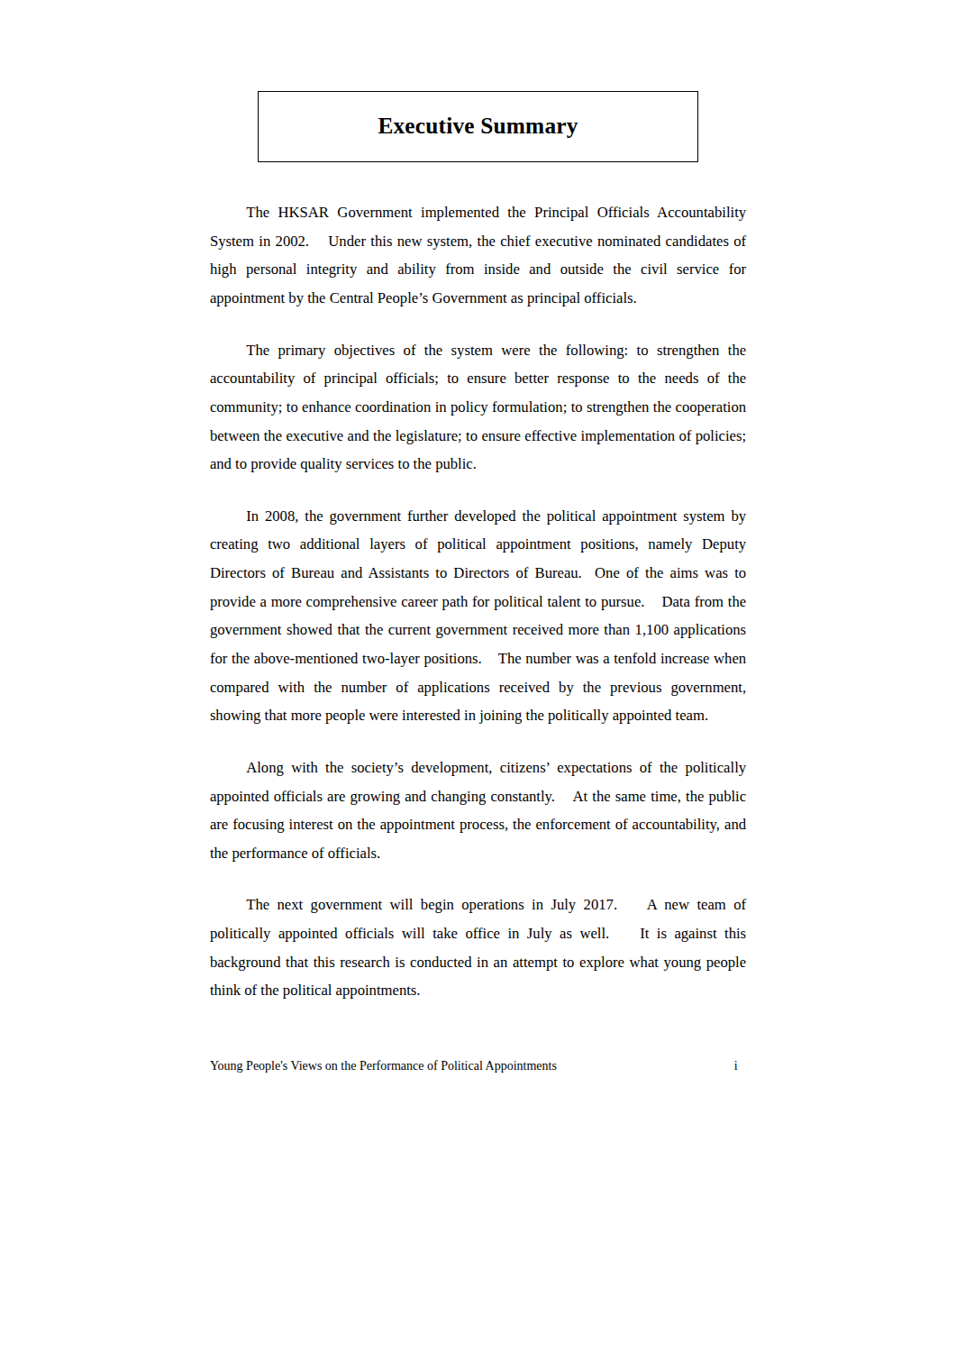Executive Summary
The HKSAR Government implemented the Principal Officials Accountability System in 2002. Under this new system, the chief executive nominated candidates of high personal integrity and ability from inside and outside the civil service for appointment by the Central People’s Government as principal officials.
The primary objectives of the system were the following: to strengthen the accountability of principal officials; to ensure better response to the needs of the community; to enhance coordination in policy formulation; to strengthen the cooperation between the executive and the legislature; to ensure effective implementation of policies; and to provide quality services to the public.
In 2008, the government further developed the political appointment system by creating two additional layers of political appointment positions, namely Deputy Directors of Bureau and Assistants to Directors of Bureau. One of the aims was to provide a more comprehensive career path for political talent to pursue. Data from the government showed that the current government received more than 1,100 applications for the above-mentioned two-layer positions. The number was a tenfold increase when compared with the number of applications received by the previous government, showing that more people were interested in joining the politically appointed team.
Along with the society’s development, citizens’ expectations of the politically appointed officials are growing and changing constantly. At the same time, the public are focusing interest on the appointment process, the enforcement of accountability, and the performance of officials.
The next government will begin operations in July 2017. A new team of politically appointed officials will take office in July as well. It is against this background that this research is conducted in an attempt to explore what young people think of the political appointments.
Young People's Views on the Performance of Political Appointments
i